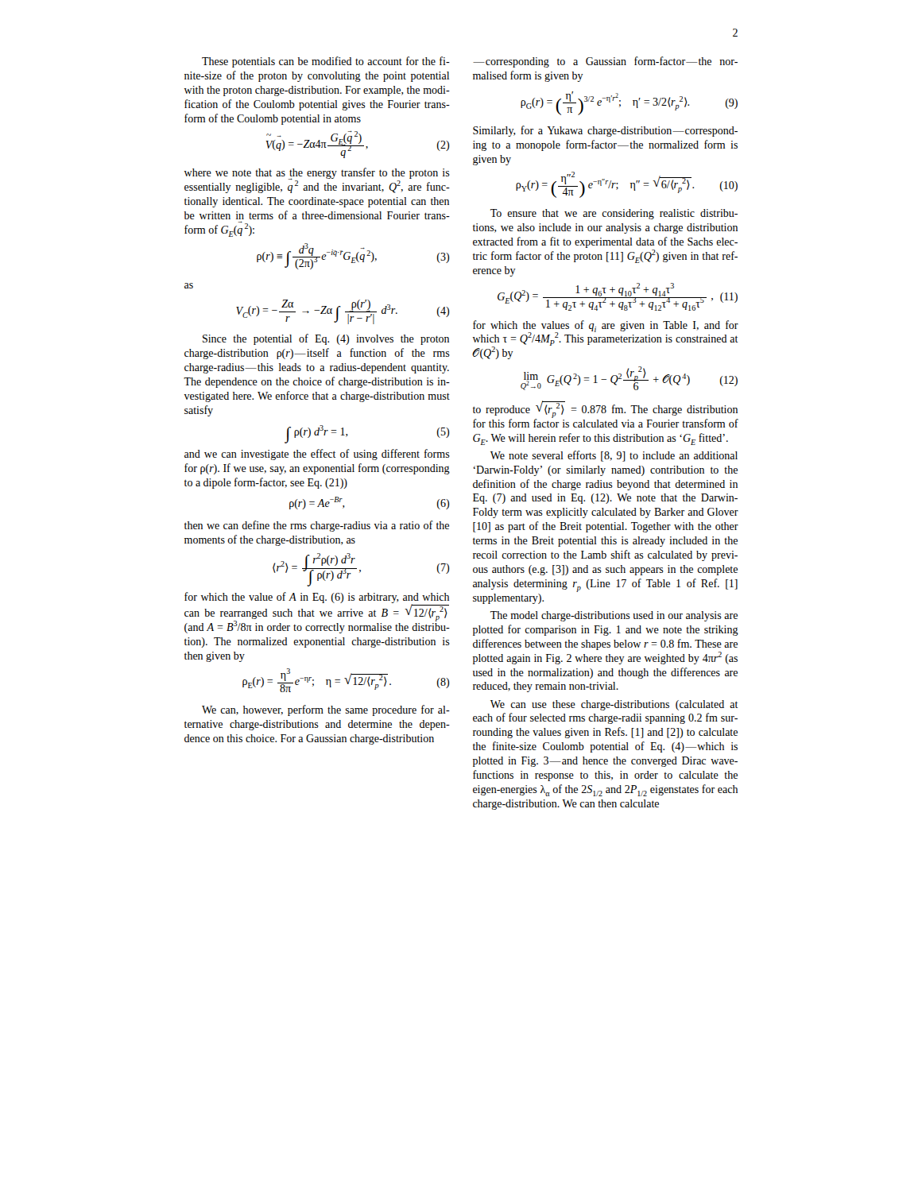2
These potentials can be modified to account for the finite-size of the proton by convoluting the point potential with the proton charge-distribution. For example, the modification of the Coulomb potential gives the Fourier transform of the Coulomb potential in atoms
V(q) = −Zα4πGE(q 2) q 2,
(2)
where we note that as the energy transfer to the proton is essentially negligible, q 2 and the invariant, Q2, are functionally identical. The coordinate-space potential can then be written in terms of a three-dimensional Fourier transform of GE(q 2):
ρ(r) ≡ ∫d3q(2π)3 e−iq·rGE(q 2),
(3)
as
VC(r) = −Zα r → −Zα ∫ ρ(r′)|r − r′| d3r.
(4)
Since the potential of Eq. (4) involves the proton charge-distribution ρ(r) — itself a function of the rms charge-radius — this leads to a radius-dependent quantity. The dependence on the choice of charge-distribution is investigated here. We enforce that a charge-distribution must satisfy
∫ ρ(r) d3r = 1,
(5)
and we can investigate the effect of using different forms for ρ(r). If we use, say, an exponential form (corresponding to a dipole form-factor, see Eq. (21))
ρ(r) = Ae−Br,
(6)
then we can define the rms charge-radius via a ratio of the moments of the charge-distribution, as
⟨r2⟩ = ∫ r2ρ(r) d3r∫ ρ(r) d3r,
(7)
for which the value of A in Eq. (6) is arbitrary, and which can be rearranged such that we arrive at B = 12/⟨rp2⟩ (and A = B3/8π in order to correctly normalise the distribution). The normalized exponential charge-distribution is then given by
ρE(r) = η38π e−ηr; η = 12/⟨rp2⟩.
(8)
We can, however, perform the same procedure for alternative charge-distributions and determine the dependence on this choice. For a Gaussian charge-distribution
 — corresponding to a Gaussian form-factor — the normalised form is given by
ρG(r) = (η′π)3/2 e−η′r2; η′ = 3/2⟨rp2⟩.
(9)
Similarly, for a Yukawa charge-distribution — corresponding to a monopole form-factor — the normalized form is given by
ρY(r) = (η″24π) e−η″r/r; η″ = 6/⟨rp2⟩.
(10)
To ensure that we are considering realistic distributions, we also include in our analysis a charge distribution extracted from a fit to experimental data of the Sachs electric form factor of the proton [11] GE(Q2) given in that reference by
GE(Q2) = 1 + q6τ + q10τ2 + q14τ31 + q2τ + q4τ2 + q8τ3 + q12τ4 + q16τ5 ,
(11)
for which the values of qi are given in Table I, and for which τ = Q2/4MP2. This parameterization is constrained at 𝒪(Q2) by
lim Q2→0 GE(Q 2) = 1 − Q2⟨rp2⟩6 + 𝒪(Q 4)
(12)
to reproduce ⟨rp2⟩ = 0.878 fm. The charge distribution for this form factor is calculated via a Fourier transform of GE. We will herein refer to this distribution as ‘GE fitted’.
We note several efforts [8, 9] to include an additional ‘Darwin-Foldy’ (or similarly named) contribution to the definition of the charge radius beyond that determined in Eq. (7) and used in Eq. (12). We note that the Darwin-Foldy term was explicitly calculated by Barker and Glover [10] as part of the Breit potential. Together with the other terms in the Breit potential this is already included in the recoil correction to the Lamb shift as calculated by previous authors (e.g. [3]) and as such appears in the complete analysis determining rp (Line 17 of Table 1 of Ref. [1] supplementary).
The model charge-distributions used in our analysis are plotted for comparison in Fig. 1 and we note the striking differences between the shapes below r = 0.8 fm. These are plotted again in Fig. 2 where they are weighted by 4πr2 (as used in the normalization) and though the differences are reduced, they remain non-trivial.
We can use these charge-distributions (calculated at each of four selected rms charge-radii spanning 0.2 fm surrounding the values given in Refs. [1] and [2]) to calculate the finite-size Coulomb potential of Eq. (4) — which is plotted in Fig. 3 — and hence the converged Dirac wave-functions in response to this, in order to calculate the eigen-energies λα of the 2S1/2 and 2P1/2 eigenstates for each charge-distribution. We can then calculate